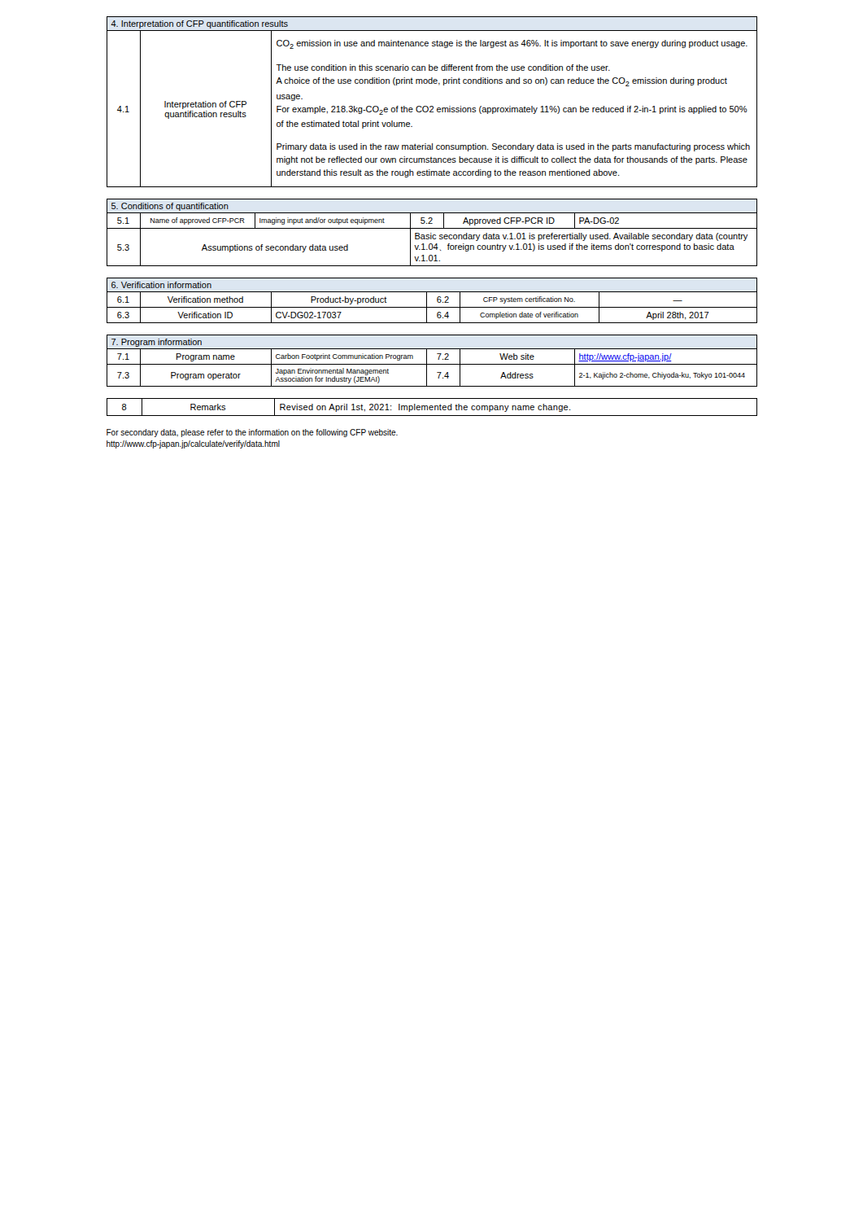| 4. Interpretation of CFP quantification results |
| 4.1 | Interpretation of CFP quantification results | CO 2 emission in use and maintenance stage is the largest as 46%. It is important to save energy during product usage. The use condition in this scenario can be different from the use condition of the user. A choice of the use condition (print mode, print conditions and so on) can reduce the CO 2 emission during product usage. For example, 218.3kg-CO 2 e of the CO2 emissions (approximately 11%) can be reduced if 2-in-1 print is applied to 50% of the estimated total print volume. Primary data is used in the raw material consumption. Secondary data is used in the parts manufacturing process which might not be reflected our own circumstances because it is difficult to collect the data for thousands of the parts. Please understand this result as the rough estimate according to the reason mentioned above. |
| 5. Conditions of quantification |
| 5.1 | Name of approved CFP-PCR | Imaging input and/or output equipment | 5.2 | Approved CFP-PCR ID | PA-DG-02 |
| 5.3 | Assumptions of secondary data used | Basic secondary data v.1.01 is preferertially used. Available secondary data (country v.1.04、foreign country v.1.01) is used if the items don't correspond to basic data v.1.01. |
| 6. Verification information |
| 6.1 | Verification method | Product-by-product | 6.2 | CFP system certification No. | — |
| 6.3 | Verification ID | CV-DG02-17037 | 6.4 | Completion date of verification | April 28th, 2017 |
| 7. Program information |
| 7.1 | Program name | Carbon Footprint Communication Program | 7.2 | Web site | http://www.cfp-japan.jp/ |
| 7.3 | Program operator | Japan Environmental Management Association for Industry (JEMAI) | 7.4 | Address | 2-1, Kajicho 2-chome, Chiyoda-ku, Tokyo 101-0044 |
| 8 | Remarks | Revised on April 1st, 2021: Implemented the company name change. |
For secondary data, please refer to the information on the following CFP website.
http://www.cfp-japan.jp/calculate/verify/data.html